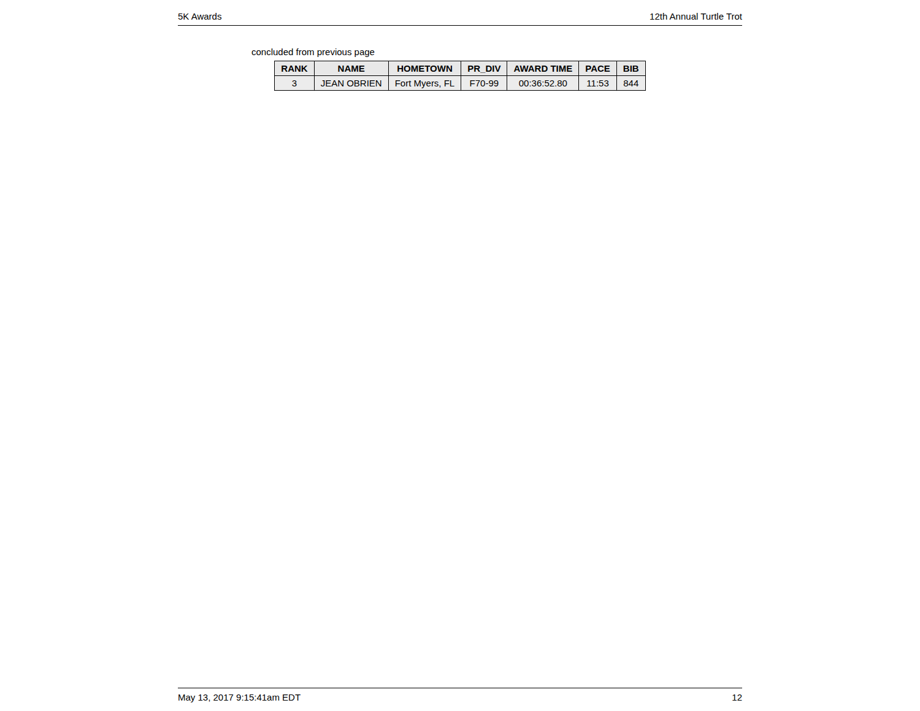5K Awards
12th Annual Turtle Trot
concluded from previous page
| RANK | NAME | HOMETOWN | PR_DIV | AWARD TIME | PACE | BIB |
| --- | --- | --- | --- | --- | --- | --- |
| 3 | JEAN OBRIEN | Fort Myers, FL | F70-99 | 00:36:52.80 | 11:53 | 844 |
May 13, 2017 9:15:41am EDT
12